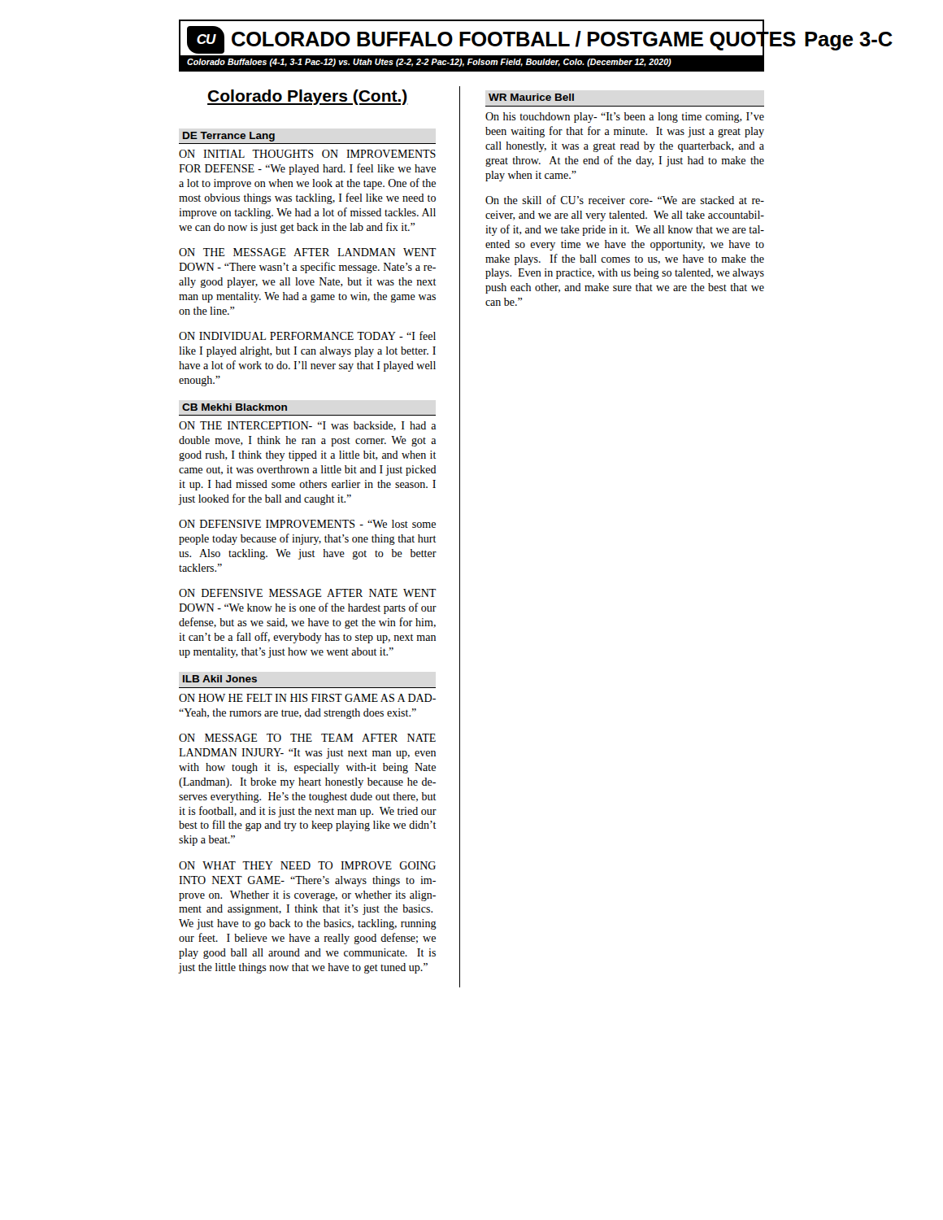CU
COLORADO BUFFALO FOOTBALL / POSTGAME QUOTES
Page 3-C
Colorado Buffaloes (4-1, 3-1 Pac-12) vs. Utah Utes (2-2, 2-2 Pac-12), Folsom Field, Boulder, Colo. (December 12, 2020)
Colorado Players (Cont.)
DE Terrance Lang
ON INITIAL THOUGHTS ON IMPROVEMENTS FOR DEFENSE - “We played hard. I feel like we have a lot to improve on when we look at the tape. One of the most obvious things was tackling, I feel like we need to improve on tackling. We had a lot of missed tackles. All we can do now is just get back in the lab and fix it.”
ON THE MESSAGE AFTER LANDMAN WENT DOWN - “There wasn’t a specific message. Nate’s a really good player, we all love Nate, but it was the next man up mentality. We had a game to win, the game was on the line.”
ON INDIVIDUAL PERFORMANCE TODAY - “I feel like I played alright, but I can always play a lot better. I have a lot of work to do. I’ll never say that I played well enough.”
CB Mekhi Blackmon
ON THE INTERCEPTION- “I was backside, I had a double move, I think he ran a post corner. We got a good rush, I think they tipped it a little bit, and when it came out, it was overthrown a little bit and I just picked it up. I had missed some others earlier in the season. I just looked for the ball and caught it.”
ON DEFENSIVE IMPROVEMENTS - “We lost some people today because of injury, that’s one thing that hurt us. Also tackling. We just have got to be better tacklers.”
ON DEFENSIVE MESSAGE AFTER NATE WENT DOWN - “We know he is one of the hardest parts of our defense, but as we said, we have to get the win for him, it can’t be a fall off, everybody has to step up, next man up mentality, that’s just how we went about it.”
ILB Akil Jones
ON HOW HE FELT IN HIS FIRST GAME AS A DAD- “Yeah, the rumors are true, dad strength does exist.”
ON MESSAGE TO THE TEAM AFTER NATE LANDMAN INJURY- “It was just next man up, even with how tough it is, especially with-it being Nate (Landman). It broke my heart honestly because he deserves everything. He’s the toughest dude out there, but it is football, and it is just the next man up. We tried our best to fill the gap and try to keep playing like we didn’t skip a beat.”
ON WHAT THEY NEED TO IMPROVE GOING INTO NEXT GAME- “There’s always things to improve on. Whether it is coverage, or whether its alignment and assignment, I think that it’s just the basics. We just have to go back to the basics, tackling, running our feet. I believe we have a really good defense; we play good ball all around and we communicate. It is just the little things now that we have to get tuned up.”
WR Maurice Bell
On his touchdown play- “It’s been a long time coming, I’ve been waiting for that for a minute. It was just a great play call honestly, it was a great read by the quarterback, and a great throw. At the end of the day, I just had to make the play when it came.”
On the skill of CU’s receiver core- “We are stacked at receiver, and we are all very talented. We all take accountability of it, and we take pride in it. We all know that we are talented so every time we have the opportunity, we have to make plays. If the ball comes to us, we have to make the plays. Even in practice, with us being so talented, we always push each other, and make sure that we are the best that we can be.”